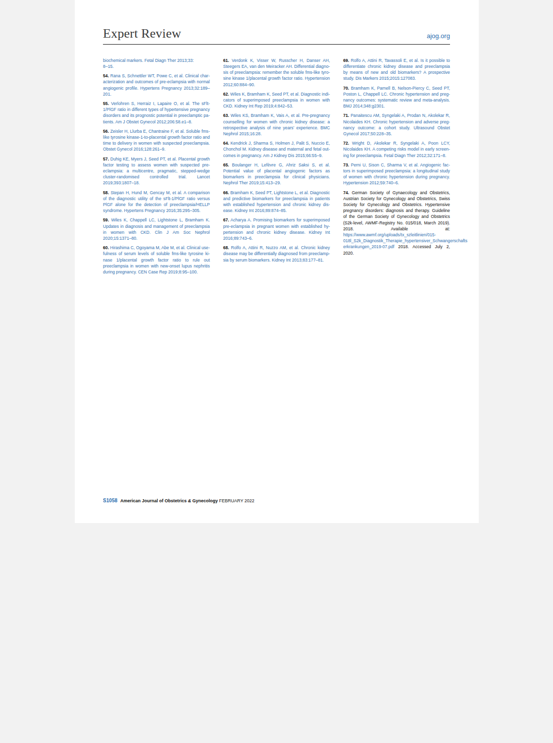Expert Review
ajog.org
biochemical markers. Fetal Diagn Ther 2013;33:
8–15.
54. Rana S, Schnettler WT, Powe C, et al. Clinical characterization and outcomes of pre-eclampsia with normal angiogenic profile. Hypertens Pregnancy 2013;32:189–201.
55. Verlohren S, Herraiz I, Lapaire O, et al. The sFlt-1/PlGF ratio in different types of hypertensive pregnancy disorders and its prognostic potential in preeclamptic patients. Am J Obstet Gynecol 2012;206:58.e1–8.
56. Zeisler H, Llurba E, Chantraine F, et al. Soluble fms-like tyrosine kinase-1-to-placental growth factor ratio and time to delivery in women with suspected preeclampsia. Obstet Gynecol 2016;128:261–9.
57. Duhig KE, Myers J, Seed PT, et al. Placental growth factor testing to assess women with suspected pre-eclampsia: a multicentre, pragmatic, stepped-wedge cluster-randomised controlled trial. Lancet 2019;393:1807–18.
58. Stepan H, Hund M, Gencay M, et al. A comparison of the diagnostic utility of the sFlt-1/PlGF ratio versus PlGF alone for the detection of preeclampsia/HELLP syndrome. Hypertens Pregnancy 2016;35:295–305.
59. Wiles K, Chappell LC, Lightstone L, Bramham K. Updates in diagnosis and management of preeclampsia in women with CKD. Clin J Am Soc Nephrol 2020;15:1371–80.
60. Hirashima C, Ogoyama M, Abe M, et al. Clinical usefulness of serum levels of soluble fms-like tyrosine kinase 1/placental growth factor ratio to rule out preeclampsia in women with new-onset lupus nephritis during pregnancy. CEN Case Rep 2019;8:95–100.
61. Verdonk K, Visser W, Russcher H, Danser AH, Steegers EA, van den Meiracker AH. Differential diagnosis of preeclampsia: remember the soluble fms-like tyrosine kinase 1/placental growth factor ratio. Hypertension 2012;60:884–90.
62. Wiles K, Bramham K, Seed PT, et al. Diagnostic indicators of superimposed preeclampsia in women with CKD. Kidney Int Rep 2019;4:842–53.
63. Wiles KS, Bramham K, Vais A, et al. Pre-pregnancy counselling for women with chronic kidney disease: a retrospective analysis of nine years’ experience. BMC Nephrol 2015;16:28.
64. Kendrick J, Sharma S, Holmen J, Palit S, Nuccio E, Chonchol M. Kidney disease and maternal and fetal outcomes in pregnancy. Am J Kidney Dis 2015;66:55–9.
65. Boulanger H, Lefèvre G, Ahriz Saksi S, et al. Potential value of placental angiogenic factors as biomarkers in preeclampsia for clinical physicians. Nephrol Ther 2019;15:413–29.
66. Bramham K, Seed PT, Lightstone L, et al. Diagnostic and predictive biomarkers for preeclampsia in patients with established hypertension and chronic kidney disease. Kidney Int 2016;89:874–85.
67. Acharya A. Promising biomarkers for superimposed pre-eclampsia in pregnant women with established hypertension and chronic kidney disease. Kidney Int 2016;89:743–6.
68. Rolfo A, Attini R, Nuzzo AM, et al. Chronic kidney disease may be differentially diagnosed from preeclampsia by serum biomarkers. Kidney Int 2013;83:177–81.
69. Rolfo A, Attini R, Tavassoli E, et al. Is it possible to differentiate chronic kidney disease and preeclampsia by means of new and old biomarkers? A prospective study. Dis Markers 2015;2015:127083.
70. Bramham K, Parnell B, Nelson-Piercy C, Seed PT, Poston L, Chappell LC. Chronic hypertension and pregnancy outcomes: systematic review and meta-analysis. BMJ 2014;348:g2301.
71. Panaitescu AM, Syngelaki A, Prodan N, Akolekar R, Nicolaides KH. Chronic hypertension and adverse pregnancy outcome: a cohort study. Ultrasound Obstet Gynecol 2017;50:228–35.
72. Wright D, Akolekar R, Syngelaki A, Poon LCY, Nicolaides KH. A competing risks model in early screening for preeclampsia. Fetal Diagn Ther 2012;32:171–8.
73. Perni U, Sison C, Sharma V, et al. Angiogenic factors in superimposed preeclampsia: a longitudinal study of women with chronic hypertension during pregnancy. Hypertension 2012;59:740–6.
74. German Society of Gynaecology and Obstetrics, Austrian Society for Gynecology and Obstetrics, Swiss Society for Gynecology and Obstetrics. Hypertensive pregnancy disorders: diagnosis and therapy. Guideline of the German Society of Gynecology and Obstetrics (S2k-level, AWMF-Registry No. 015/018, March 2019). 2018. Available at: https://www.awmf.org/uploads/tx_szleitlinien/015-018l_S2k_Diagnostik_Therapie_hypertensiver_Schwangerschafts erkrankungen_2019-07.pdf 2018. Accessed July 2, 2020.
S1058 American Journal of Obstetrics & Gynecology FEBRUARY 2022